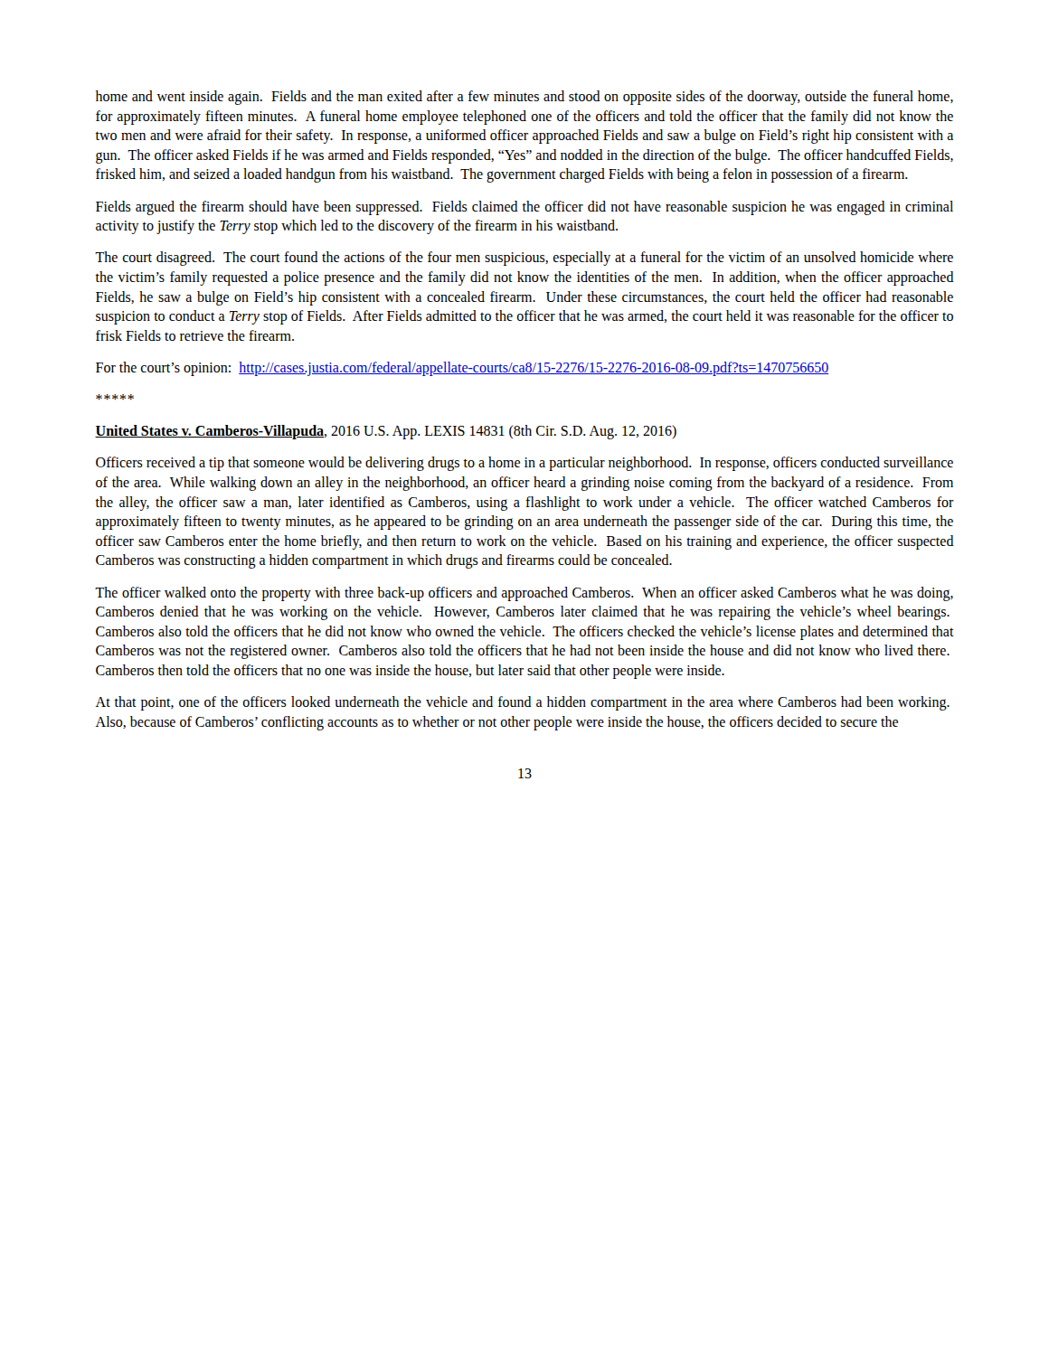home and went inside again. Fields and the man exited after a few minutes and stood on opposite sides of the doorway, outside the funeral home, for approximately fifteen minutes. A funeral home employee telephoned one of the officers and told the officer that the family did not know the two men and were afraid for their safety. In response, a uniformed officer approached Fields and saw a bulge on Field’s right hip consistent with a gun. The officer asked Fields if he was armed and Fields responded, “Yes” and nodded in the direction of the bulge. The officer handcuffed Fields, frisked him, and seized a loaded handgun from his waistband. The government charged Fields with being a felon in possession of a firearm.
Fields argued the firearm should have been suppressed. Fields claimed the officer did not have reasonable suspicion he was engaged in criminal activity to justify the Terry stop which led to the discovery of the firearm in his waistband.
The court disagreed. The court found the actions of the four men suspicious, especially at a funeral for the victim of an unsolved homicide where the victim’s family requested a police presence and the family did not know the identities of the men. In addition, when the officer approached Fields, he saw a bulge on Field’s hip consistent with a concealed firearm. Under these circumstances, the court held the officer had reasonable suspicion to conduct a Terry stop of Fields. After Fields admitted to the officer that he was armed, the court held it was reasonable for the officer to frisk Fields to retrieve the firearm.
For the court’s opinion: http://cases.justia.com/federal/appellate-courts/ca8/15-2276/15-2276-2016-08-09.pdf?ts=1470756650
*****
United States v. Camberos-Villapuda, 2016 U.S. App. LEXIS 14831 (8th Cir. S.D. Aug. 12, 2016)
Officers received a tip that someone would be delivering drugs to a home in a particular neighborhood. In response, officers conducted surveillance of the area. While walking down an alley in the neighborhood, an officer heard a grinding noise coming from the backyard of a residence. From the alley, the officer saw a man, later identified as Camberos, using a flashlight to work under a vehicle. The officer watched Camberos for approximately fifteen to twenty minutes, as he appeared to be grinding on an area underneath the passenger side of the car. During this time, the officer saw Camberos enter the home briefly, and then return to work on the vehicle. Based on his training and experience, the officer suspected Camberos was constructing a hidden compartment in which drugs and firearms could be concealed.
The officer walked onto the property with three back-up officers and approached Camberos. When an officer asked Camberos what he was doing, Camberos denied that he was working on the vehicle. However, Camberos later claimed that he was repairing the vehicle’s wheel bearings. Camberos also told the officers that he did not know who owned the vehicle. The officers checked the vehicle’s license plates and determined that Camberos was not the registered owner. Camberos also told the officers that he had not been inside the house and did not know who lived there. Camberos then told the officers that no one was inside the house, but later said that other people were inside.
At that point, one of the officers looked underneath the vehicle and found a hidden compartment in the area where Camberos had been working. Also, because of Camberos’ conflicting accounts as to whether or not other people were inside the house, the officers decided to secure the
13